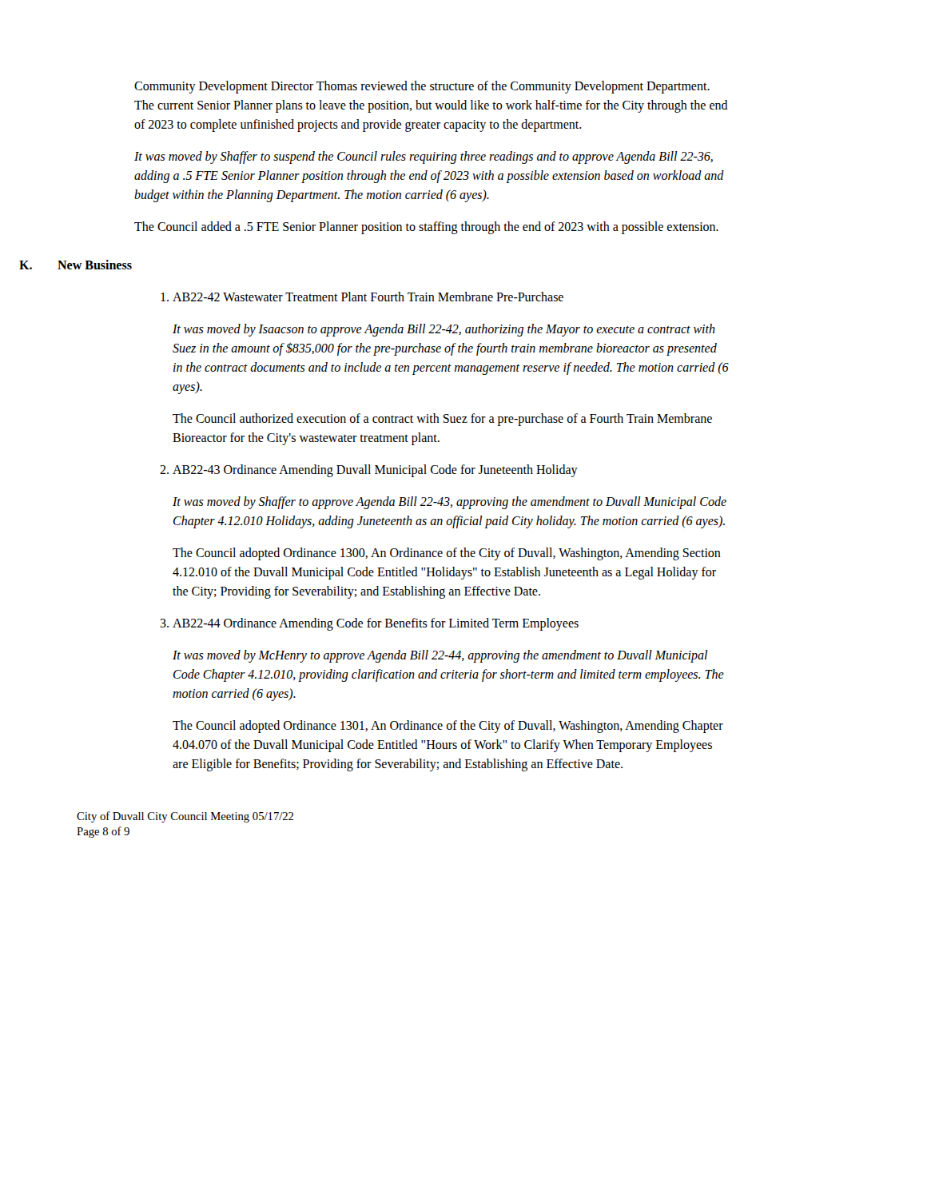Community Development Director Thomas reviewed the structure of the Community Development Department. The current Senior Planner plans to leave the position, but would like to work half-time for the City through the end of 2023 to complete unfinished projects and provide greater capacity to the department.
It was moved by Shaffer to suspend the Council rules requiring three readings and to approve Agenda Bill 22-36, adding a .5 FTE Senior Planner position through the end of 2023 with a possible extension based on workload and budget within the Planning Department. The motion carried (6 ayes).
The Council added a .5 FTE Senior Planner position to staffing through the end of 2023 with a possible extension.
K. New Business
AB22-42 Wastewater Treatment Plant Fourth Train Membrane Pre-Purchase
It was moved by Isaacson to approve Agenda Bill 22-42, authorizing the Mayor to execute a contract with Suez in the amount of $835,000 for the pre-purchase of the fourth train membrane bioreactor as presented in the contract documents and to include a ten percent management reserve if needed. The motion carried (6 ayes).
The Council authorized execution of a contract with Suez for a pre-purchase of a Fourth Train Membrane Bioreactor for the City's wastewater treatment plant.
AB22-43 Ordinance Amending Duvall Municipal Code for Juneteenth Holiday
It was moved by Shaffer to approve Agenda Bill 22-43, approving the amendment to Duvall Municipal Code Chapter 4.12.010 Holidays, adding Juneteenth as an official paid City holiday. The motion carried (6 ayes).
The Council adopted Ordinance 1300, An Ordinance of the City of Duvall, Washington, Amending Section 4.12.010 of the Duvall Municipal Code Entitled "Holidays" to Establish Juneteenth as a Legal Holiday for the City; Providing for Severability; and Establishing an Effective Date.
AB22-44 Ordinance Amending Code for Benefits for Limited Term Employees
It was moved by McHenry to approve Agenda Bill 22-44, approving the amendment to Duvall Municipal Code Chapter 4.12.010, providing clarification and criteria for short-term and limited term employees. The motion carried (6 ayes).
The Council adopted Ordinance 1301, An Ordinance of the City of Duvall, Washington, Amending Chapter 4.04.070 of the Duvall Municipal Code Entitled "Hours of Work" to Clarify When Temporary Employees are Eligible for Benefits; Providing for Severability; and Establishing an Effective Date.
City of Duvall City Council Meeting 05/17/22
Page 8 of 9